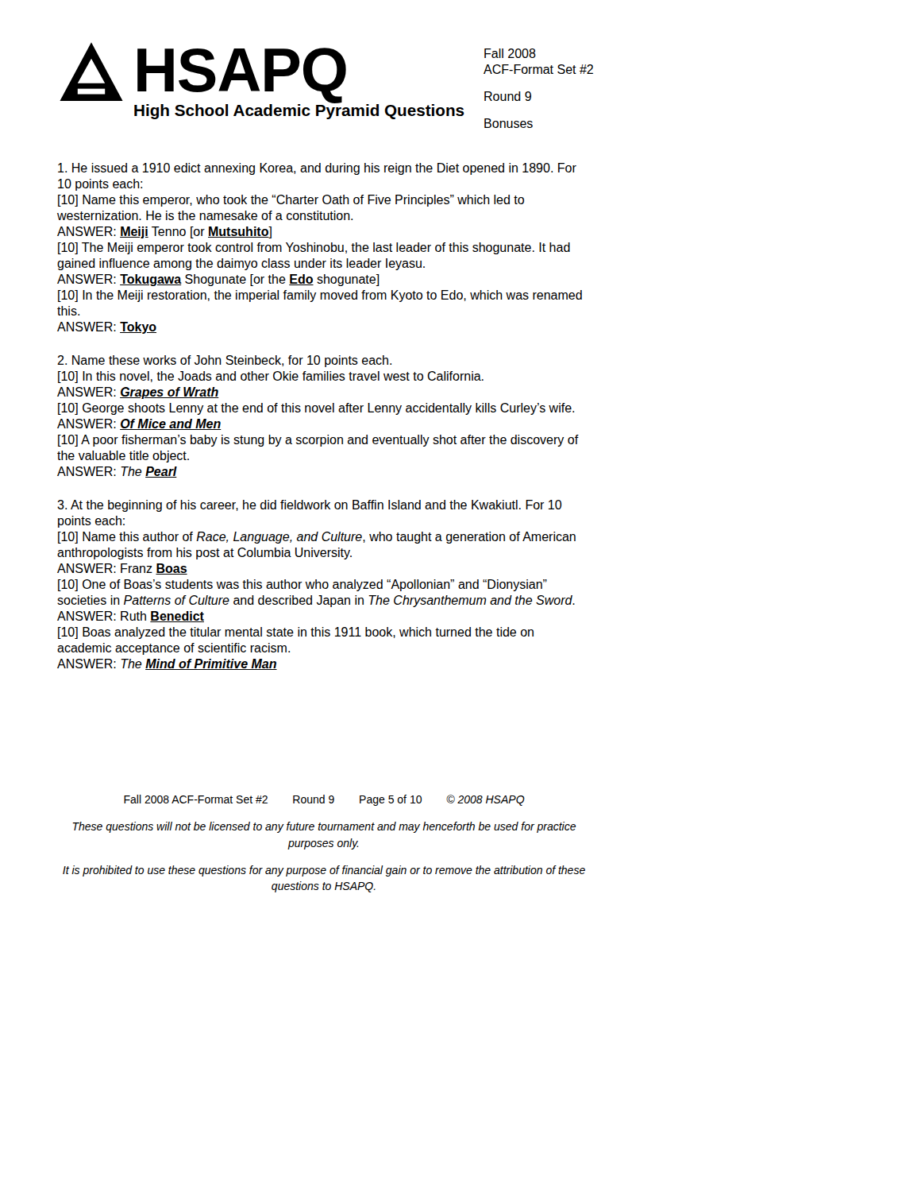HSAPQ High School Academic Pyramid Questions
Fall 2008
ACF-Format Set #2
Round 9
Bonuses
1. He issued a 1910 edict annexing Korea, and during his reign the Diet opened in 1890. For 10 points each:
[10] Name this emperor, who took the “Charter Oath of Five Principles” which led to westernization. He is the namesake of a constitution.
ANSWER: Meiji Tenno [or Mutsuhito]
[10] The Meiji emperor took control from Yoshinobu, the last leader of this shogunate. It had gained influence among the daimyo class under its leader Ieyasu.
ANSWER: Tokugawa Shogunate [or the Edo shogunate]
[10] In the Meiji restoration, the imperial family moved from Kyoto to Edo, which was renamed this.
ANSWER: Tokyo
2. Name these works of John Steinbeck, for 10 points each.
[10] In this novel, the Joads and other Okie families travel west to California.
ANSWER: Grapes of Wrath
[10] George shoots Lenny at the end of this novel after Lenny accidentally kills Curley’s wife.
ANSWER: Of Mice and Men
[10] A poor fisherman’s baby is stung by a scorpion and eventually shot after the discovery of the valuable title object.
ANSWER: The Pearl
3. At the beginning of his career, he did fieldwork on Baffin Island and the Kwakiutl. For 10 points each:
[10] Name this author of Race, Language, and Culture, who taught a generation of American anthropologists from his post at Columbia University.
ANSWER: Franz Boas
[10] One of Boas’s students was this author who analyzed “Apollonian” and “Dionysian” societies in Patterns of Culture and described Japan in The Chrysanthemum and the Sword.
ANSWER: Ruth Benedict
[10] Boas analyzed the titular mental state in this 1911 book, which turned the tide on academic acceptance of scientific racism.
ANSWER: The Mind of Primitive Man
Fall 2008 ACF-Format Set #2 Round 9 Page 5 of 10 © 2008 HSAPQ
These questions will not be licensed to any future tournament and may henceforth be used for practice purposes only.
It is prohibited to use these questions for any purpose of financial gain or to remove the attribution of these questions to HSAPQ.